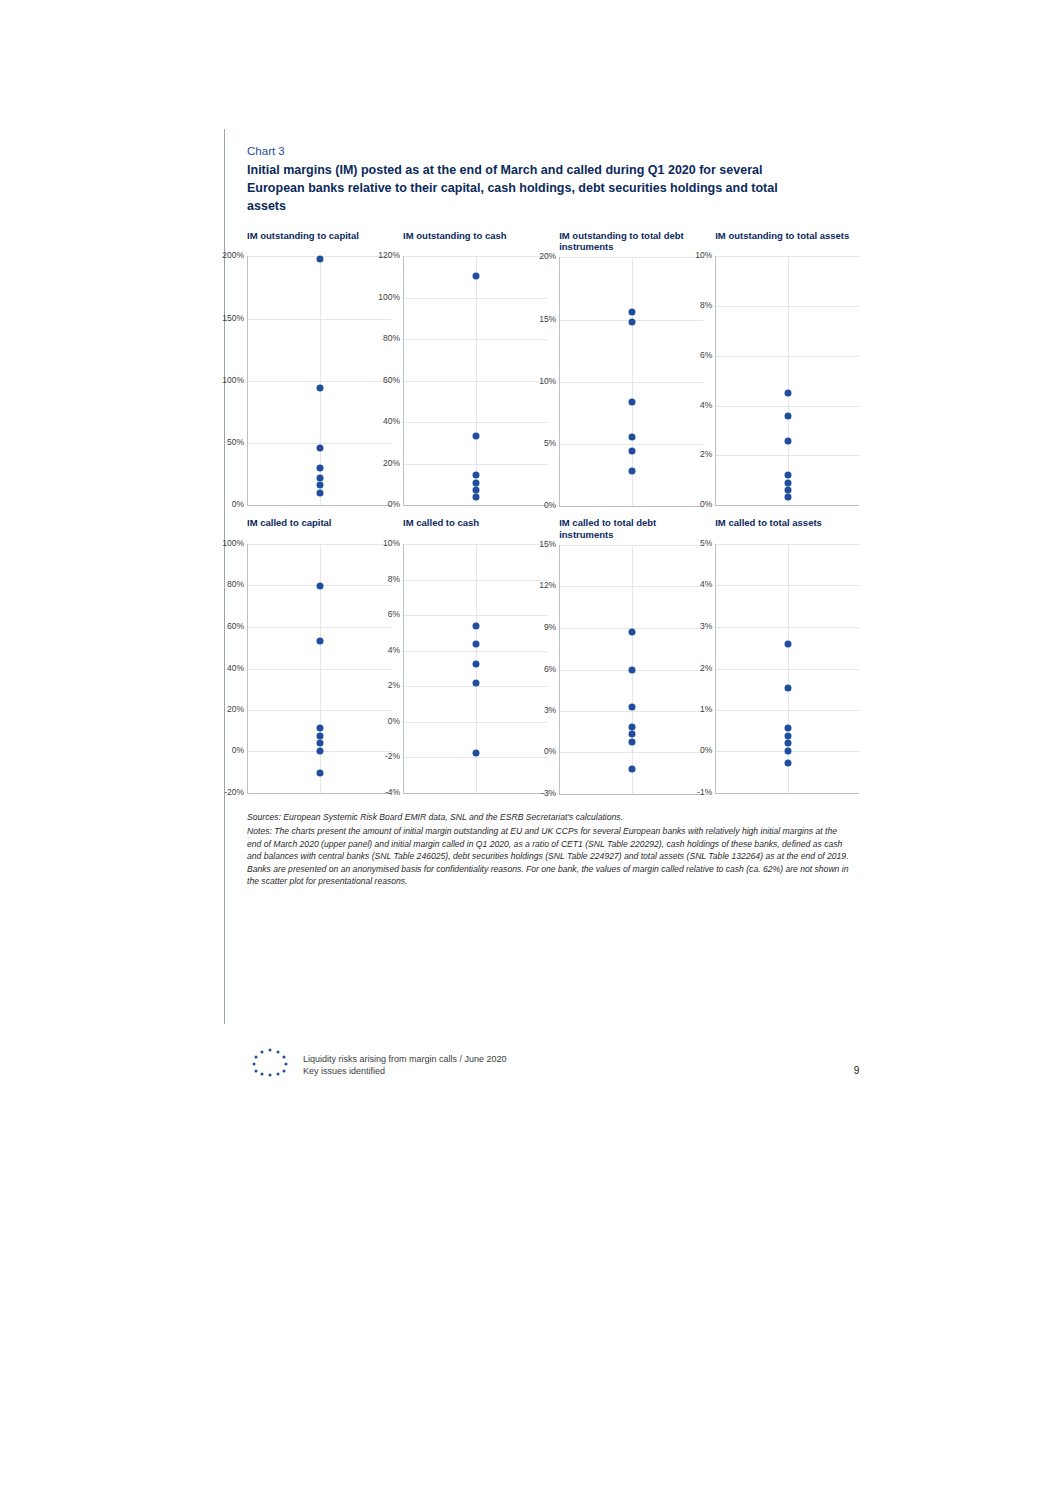Chart 3
Initial margins (IM) posted as at the end of March and called during Q1 2020 for several European banks relative to their capital, cash holdings, debt securities holdings and total assets
IM outstanding to capital
200% 150% 100% 50% 0%
IM outstanding to cash
120% 100% 80% 60% 40% 20% 0%
IM outstanding to total debt instruments
20% 15% 10% 5% 0%
IM outstanding to total assets
10% 8% 6% 4% 2% 0%
IM called to capital
100% 80% 60% 40% 20% 0% -20%
IM called to cash
10% 8% 6% 4% 2% 0% -2% -4%
IM called to total debt instruments
15% 12% 9% 6% 3% 0% -3%
IM called to total assets
5% 4% 3% 2% 1% 0% -1%
Sources: European Systemic Risk Board EMIR data, SNL and the ESRB Secretariat's calculations.
Notes: The charts present the amount of initial margin outstanding at EU and UK CCPs for several European banks with relatively high initial margins at the end of March 2020 (upper panel) and initial margin called in Q1 2020, as a ratio of CET1 (SNL Table 220292), cash holdings of these banks, defined as cash and balances with central banks (SNL Table 246025), debt securities holdings (SNL Table 224927) and total assets (SNL Table 132264) as at the end of 2019. Banks are presented on an anonymised basis for confidentiality reasons. For one bank, the values of margin called relative to cash (ca. 62%) are not shown in the scatter plot for presentational reasons.
Liquidity risks arising from margin calls / June 2020
Key issues identified
9